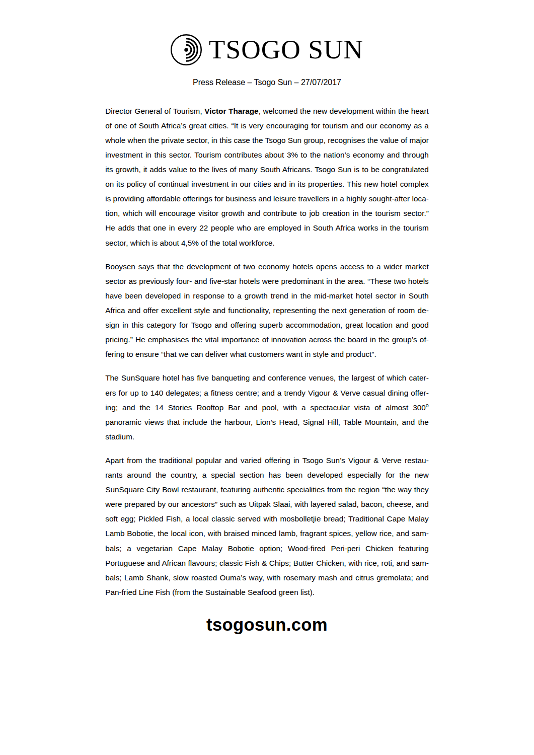TSOGO SUN
Press Release – Tsogo Sun – 27/07/2017
Director General of Tourism, Victor Tharage, welcomed the new development within the heart of one of South Africa’s great cities. “It is very encouraging for tourism and our economy as a whole when the private sector, in this case the Tsogo Sun group, recognises the value of major investment in this sector. Tourism contributes about 3% to the nation’s economy and through its growth, it adds value to the lives of many South Africans. Tsogo Sun is to be congratulated on its policy of continual investment in our cities and in its properties. This new hotel complex is providing affordable offerings for business and leisure travellers in a highly sought-after location, which will encourage visitor growth and contribute to job creation in the tourism sector.” He adds that one in every 22 people who are employed in South Africa works in the tourism sector, which is about 4,5% of the total workforce.
Booysen says that the development of two economy hotels opens access to a wider market sector as previously four- and five-star hotels were predominant in the area. “These two hotels have been developed in response to a growth trend in the mid-market hotel sector in South Africa and offer excellent style and functionality, representing the next generation of room design in this category for Tsogo and offering superb accommodation, great location and good pricing.” He emphasises the vital importance of innovation across the board in the group’s offering to ensure “that we can deliver what customers want in style and product”.
The SunSquare hotel has five banqueting and conference venues, the largest of which caterers for up to 140 delegates; a fitness centre; and a trendy Vigour & Verve casual dining offering; and the 14 Stories Rooftop Bar and pool, with a spectacular vista of almost 300o panoramic views that include the harbour, Lion’s Head, Signal Hill, Table Mountain, and the stadium.
Apart from the traditional popular and varied offering in Tsogo Sun’s Vigour & Verve restaurants around the country, a special section has been developed especially for the new SunSquare City Bowl restaurant, featuring authentic specialities from the region “the way they were prepared by our ancestors” such as Uitpak Slaai, with layered salad, bacon, cheese, and soft egg; Pickled Fish, a local classic served with mosbolletjie bread; Traditional Cape Malay Lamb Bobotie, the local icon, with braised minced lamb, fragrant spices, yellow rice, and sambals; a vegetarian Cape Malay Bobotie option; Wood-fired Peri-peri Chicken featuring Portuguese and African flavours; classic Fish & Chips; Butter Chicken, with rice, roti, and sambals; Lamb Shank, slow roasted Ouma’s way, with rosemary mash and citrus gremolata; and Pan-fried Line Fish (from the Sustainable Seafood green list).
tsogosun.com